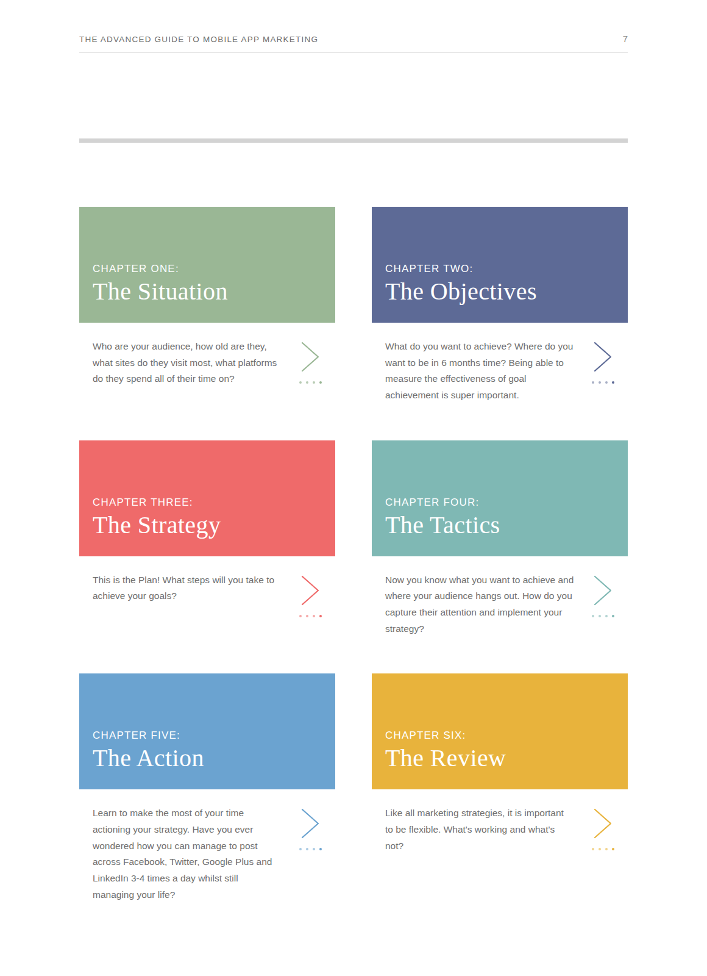The Advanced Guide to Mobile App Marketing 7
Chapter One:
The Situation
Who are your audience, how old are they, what sites do they visit most, what platforms do they spend all of their time on?
Chapter Two:
The Objectives
What do you want to achieve? Where do you want to be in 6 months time? Being able to measure the effectiveness of goal achievement is super important.
Chapter Three:
The Strategy
This is the Plan! What steps will you take to achieve your goals?
Chapter Four:
The Tactics
Now you know what you want to achieve and where your audience hangs out. How do you capture their attention and implement your strategy?
Chapter Five:
The Action
Learn to make the most of your time actioning your strategy. Have you ever wondered how you can manage to post across Facebook, Twitter, Google Plus and LinkedIn 3-4 times a day whilst still managing your life?
Chapter Six:
The Review
Like all marketing strategies, it is important to be flexible. What's working and what's not?